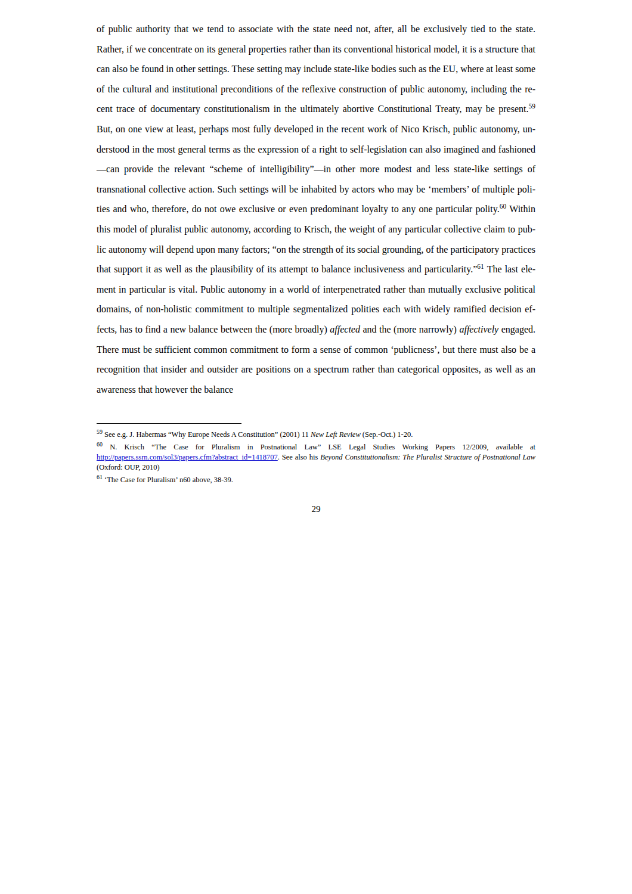of public authority that we tend to associate with the state need not, after, all be exclusively tied to the state. Rather, if we concentrate on its general properties rather than its conventional historical model, it is a structure that can also be found in other settings. These setting may include state-like bodies such as the EU, where at least some of the cultural and institutional preconditions of the reflexive construction of public autonomy, including the recent trace of documentary constitutionalism in the ultimately abortive Constitutional Treaty, may be present.59 But, on one view at least, perhaps most fully developed in the recent work of Nico Krisch, public autonomy, understood in the most general terms as the expression of a right to self-legislation can also imagined and fashioned—can provide the relevant “scheme of intelligibility”—in other more modest and less state-like settings of transnational collective action. Such settings will be inhabited by actors who may be ‘members’ of multiple polities and who, therefore, do not owe exclusive or even predominant loyalty to any one particular polity.60 Within this model of pluralist public autonomy, according to Krisch, the weight of any particular collective claim to public autonomy will depend upon many factors; “on the strength of its social grounding, of the participatory practices that support it as well as the plausibility of its attempt to balance inclusiveness and particularity.”61 The last element in particular is vital. Public autonomy in a world of interpenetrated rather than mutually exclusive political domains, of non-holistic commitment to multiple segmentalized polities each with widely ramified decision effects, has to find a new balance between the (more broadly) affected and the (more narrowly) affectively engaged. There must be sufficient common commitment to form a sense of common ‘publicness’, but there must also be a recognition that insider and outsider are positions on a spectrum rather than categorical opposites, as well as an awareness that however the balance
59 See e.g. J. Habermas “Why Europe Needs A Constitution” (2001) 11 New Left Review (Sep.-Oct.) 1-20.
60 N. Krisch “The Case for Pluralism in Postnational Law” LSE Legal Studies Working Papers 12/2009, available at http://papers.ssrn.com/sol3/papers.cfm?abstract_id=1418707. See also his Beyond Constitutionalism: The Pluralist Structure of Postnational Law (Oxford: OUP, 2010)
61 ‘The Case for Pluralism’ n60 above, 38-39.
29